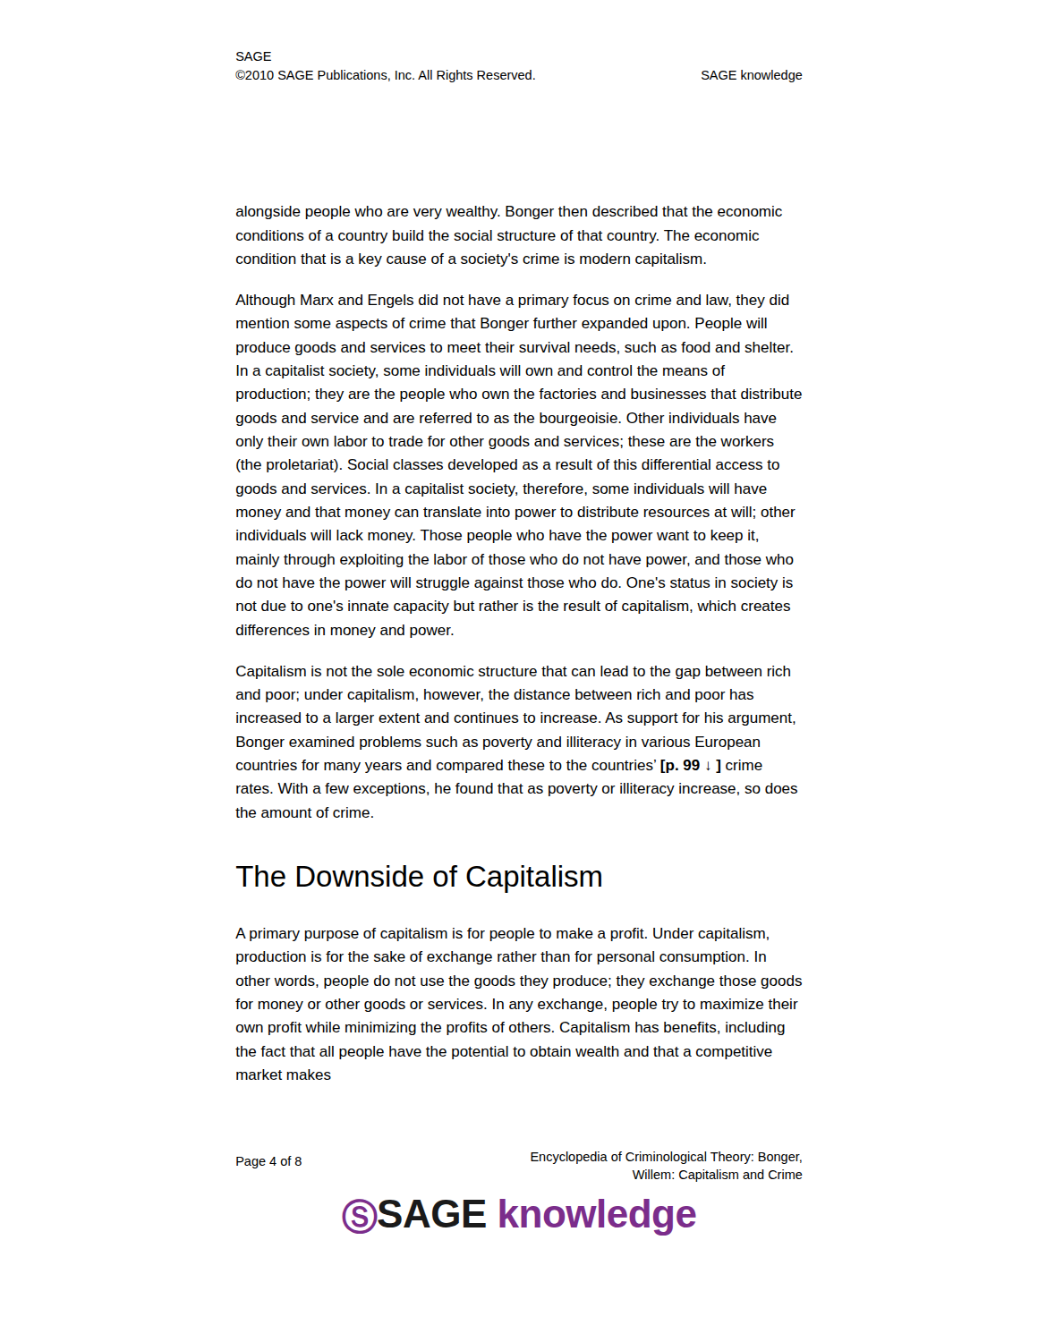SAGE
©2010 SAGE Publications, Inc. All Rights Reserved.
SAGE knowledge
alongside people who are very wealthy. Bonger then described that the economic conditions of a country build the social structure of that country. The economic condition that is a key cause of a society's crime is modern capitalism.
Although Marx and Engels did not have a primary focus on crime and law, they did mention some aspects of crime that Bonger further expanded upon. People will produce goods and services to meet their survival needs, such as food and shelter. In a capitalist society, some individuals will own and control the means of production; they are the people who own the factories and businesses that distribute goods and service and are referred to as the bourgeoisie. Other individuals have only their own labor to trade for other goods and services; these are the workers (the proletariat). Social classes developed as a result of this differential access to goods and services. In a capitalist society, therefore, some individuals will have money and that money can translate into power to distribute resources at will; other individuals will lack money. Those people who have the power want to keep it, mainly through exploiting the labor of those who do not have power, and those who do not have the power will struggle against those who do. One's status in society is not due to one's innate capacity but rather is the result of capitalism, which creates differences in money and power.
Capitalism is not the sole economic structure that can lead to the gap between rich and poor; under capitalism, however, the distance between rich and poor has increased to a larger extent and continues to increase. As support for his argument, Bonger examined problems such as poverty and illiteracy in various European countries for many years and compared these to the countries’ [p. 99 ↓ ] crime rates. With a few exceptions, he found that as poverty or illiteracy increase, so does the amount of crime.
The Downside of Capitalism
A primary purpose of capitalism is for people to make a profit. Under capitalism, production is for the sake of exchange rather than for personal consumption. In other words, people do not use the goods they produce; they exchange those goods for money or other goods or services. In any exchange, people try to maximize their own profit while minimizing the profits of others. Capitalism has benefits, including the fact that all people have the potential to obtain wealth and that a competitive market makes
Page 4 of 8
Encyclopedia of Criminological Theory: Bonger,
Willem: Capitalism and Crime
ⓈSAGE knowledge